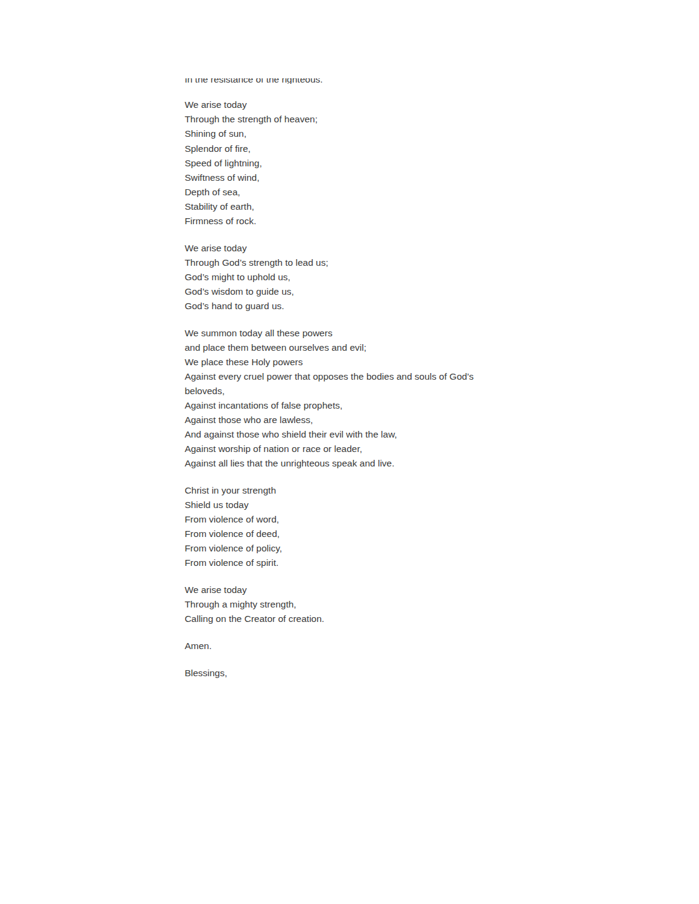In the resistance of the righteous.
We arise today
Through the strength of heaven;
Shining of sun,
Splendor of fire,
Speed of lightning,
Swiftness of wind,
Depth of sea,
Stability of earth,
Firmness of rock.
We arise today
Through God’s strength to lead us;
God’s might to uphold us,
God’s wisdom to guide us,
God’s hand to guard us.
We summon today all these powers
and place them between ourselves and evil;
We place these Holy powers
Against every cruel power that opposes the bodies and souls of God’s beloveds,
Against incantations of false prophets,
Against those who are lawless,
And against those who shield their evil with the law,
Against worship of nation or race or leader,
Against all lies that the unrighteous speak and live.
Christ in your strength
Shield us today
From violence of word,
From violence of deed,
From violence of policy,
From violence of spirit.
We arise today
Through a mighty strength,
Calling on the Creator of creation.
Amen.
Blessings,